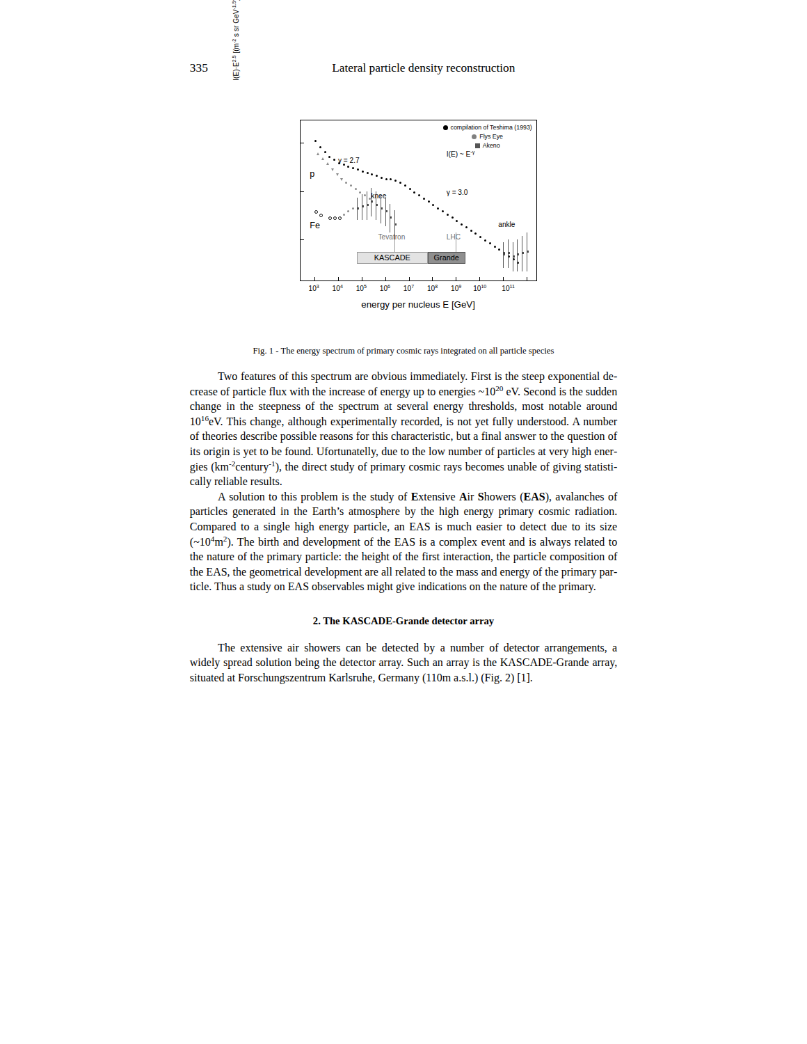335
Lateral particle density reconstruction
I(E)·E2.5 [(m-2 s sr GeV-1.5)-1 ]
104
103
102
compilation of Teshima (1993)
Flys Eye
Akeno
γ = 2.7
p
Fe
knee
I(E) ~ E-γ
γ = 3.0
ankle
Tevatron
LHC
KASCADE
Grande
103
104
105
106
107
108
109
1010
1011
energy per nucleus E [GeV]
Fig. 1 - The energy spectrum of primary cosmic rays integrated on all particle species
Two features of this spectrum are obvious immediately. First is the steep exponential decrease of particle flux with the increase of energy up to energies ~1020 eV. Second is the sudden change in the steepness of the spectrum at several energy thresholds, most notable around 1016eV. This change, although experimentally recorded, is not yet fully understood. A number of theories describe possible reasons for this characteristic, but a final answer to the question of its origin is yet to be found. Ufortunatelly, due to the low number of particles at very high energies (km-2century-1), the direct study of primary cosmic rays becomes unable of giving statistically reliable results.
A solution to this problem is the study of Extensive Air Showers (EAS), avalanches of particles generated in the Earth’s atmosphere by the high energy primary cosmic radiation. Compared to a single high energy particle, an EAS is much easier to detect due to its size (~104m2). The birth and development of the EAS is a complex event and is always related to the nature of the primary particle: the height of the first interaction, the particle composition of the EAS, the geometrical development are all related to the mass and energy of the primary particle. Thus a study on EAS observables might give indications on the nature of the primary.
2. The KASCADE-Grande detector array
The extensive air showers can be detected by a number of detector arrangements, a widely spread solution being the detector array. Such an array is the KASCADE-Grande array, situated at Forschungszentrum Karlsruhe, Germany (110m a.s.l.) (Fig. 2) [1].